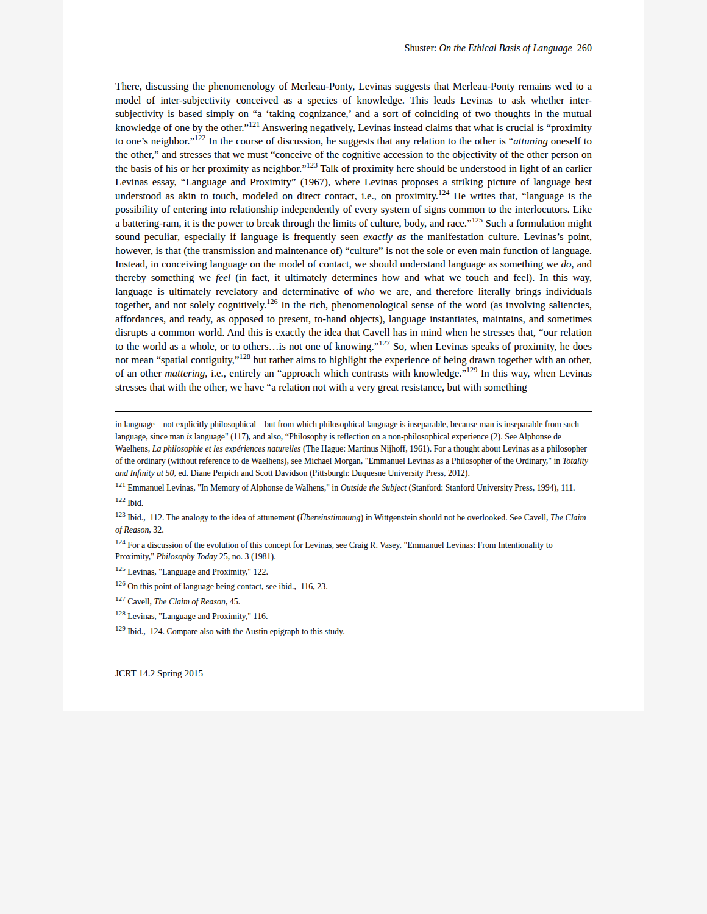Shuster: On the Ethical Basis of Language 260
There, discussing the phenomenology of Merleau-Ponty, Levinas suggests that Merleau-Ponty remains wed to a model of inter-subjectivity conceived as a species of knowledge. This leads Levinas to ask whether inter-subjectivity is based simply on “a ‘taking cognizance,’ and a sort of coinciding of two thoughts in the mutual knowledge of one by the other.”121 Answering negatively, Levinas instead claims that what is crucial is “proximity to one’s neighbor.”122 In the course of discussion, he suggests that any relation to the other is “attuning oneself to the other,” and stresses that we must “conceive of the cognitive accession to the objectivity of the other person on the basis of his or her proximity as neighbor.”123 Talk of proximity here should be understood in light of an earlier Levinas essay, “Language and Proximity” (1967), where Levinas proposes a striking picture of language best understood as akin to touch, modeled on direct contact, i.e., on proximity.124 He writes that, “language is the possibility of entering into relationship independently of every system of signs common to the interlocutors. Like a battering-ram, it is the power to break through the limits of culture, body, and race.”125 Such a formulation might sound peculiar, especially if language is frequently seen exactly as the manifestation culture. Levinas’s point, however, is that (the transmission and maintenance of) “culture” is not the sole or even main function of language. Instead, in conceiving language on the model of contact, we should understand language as something we do, and thereby something we feel (in fact, it ultimately determines how and what we touch and feel). In this way, language is ultimately revelatory and determinative of who we are, and therefore literally brings individuals together, and not solely cognitively.126 In the rich, phenomenological sense of the word (as involving saliencies, affordances, and ready, as opposed to present, to-hand objects), language instantiates, maintains, and sometimes disrupts a common world. And this is exactly the idea that Cavell has in mind when he stresses that, “our relation to the world as a whole, or to others…is not one of knowing.”127 So, when Levinas speaks of proximity, he does not mean “spatial contiguity,”128 but rather aims to highlight the experience of being drawn together with an other, of an other mattering, i.e., entirely an “approach which contrasts with knowledge.”129 In this way, when Levinas stresses that with the other, we have “a relation not with a very great resistance, but with something
in language—not explicitly philosophical—but from which philosophical language is inseparable, because man is inseparable from such language, since man is language" (117), and also, “Philosophy is reflection on a non-philosophical experience (2). See Alphonse de Waelhens, La philosophie et les expériences naturelles (The Hague: Martinus Nijhoff, 1961). For a thought about Levinas as a philosopher of the ordinary (without reference to de Waelhens), see Michael Morgan, "Emmanuel Levinas as a Philosopher of the Ordinary," in Totality and Infinity at 50, ed. Diane Perpich and Scott Davidson (Pittsburgh: Duquesne University Press, 2012).
121 Emmanuel Levinas, "In Memory of Alphonse de Walhens," in Outside the Subject (Stanford: Stanford University Press, 1994), 111.
122 Ibid.
123 Ibid., 112. The analogy to the idea of attunement (Übereinstimmung) in Wittgenstein should not be overlooked. See Cavell, The Claim of Reason, 32.
124 For a discussion of the evolution of this concept for Levinas, see Craig R. Vasey, "Emmanuel Levinas: From Intentionality to Proximity," Philosophy Today 25, no. 3 (1981).
125 Levinas, "Language and Proximity," 122.
126 On this point of language being contact, see ibid., 116, 23.
127 Cavell, The Claim of Reason, 45.
128 Levinas, "Language and Proximity," 116.
129 Ibid., 124. Compare also with the Austin epigraph to this study.
JCRT 14.2 Spring 2015